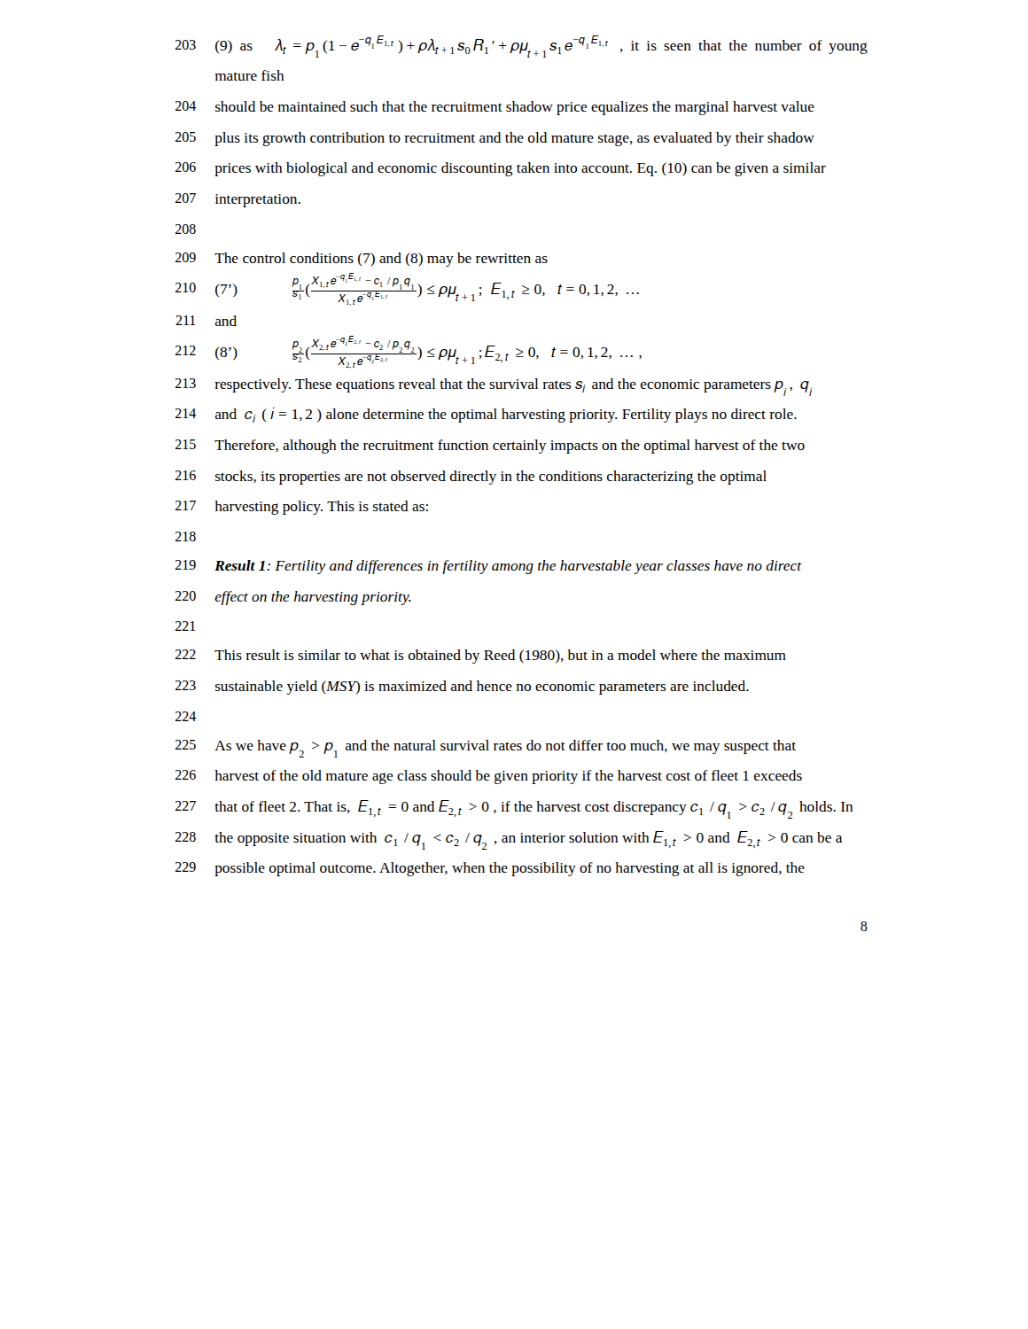203
(9) as λt = p1 ( 1− e−q1E1,t ) + ρλt+1 s0 R1′ + ρμt+1 s1 e−q1E1,t , it is seen that the number of young mature fish
204
should be maintained such that the recruitment shadow price equalizes the marginal harvest value
205
plus its growth contribution to recruitment and the old mature stage, as evaluated by their shadow
206
prices with biological and economic discounting taken into account. Eq. (10) can be given a similar
207
interpretation.
208
209
The control conditions (7) and (8) may be rewritten as
210
(7’) p1s1 ( X1,t e−q1E1,t − c1/p1q1 X1,t e−q1E1,t ) ≤ ρμt+1 ; E1,t ≥0 , t=0,1,2,…
211
and
212
(8’) p2s2 ( X2,t e−q2E2,t − c2/p2q2 X2,t e−q2E2,t ) ≤ ρμt+1 ; E2,t ≥0 , t=0,1,2,…,
213
respectively. These equations reveal that the survival rates si and the economic parameters pi, qi
214
and ci ( i=1,2 ) alone determine the optimal harvesting priority. Fertility plays no direct role.
215
Therefore, although the recruitment function certainly impacts on the optimal harvest of the two
216
stocks, its properties are not observed directly in the conditions characterizing the optimal
217
harvesting policy. This is stated as:
218
219
Result 1: Fertility and differences in fertility among the harvestable year classes have no direct
220
effect on the harvesting priority.
221
222
This result is similar to what is obtained by Reed (1980), but in a model where the maximum
223
sustainable yield (MSY) is maximized and hence no economic parameters are included.
224
225
As we have p2>p1 and the natural survival rates do not differ too much, we may suspect that
226
harvest of the old mature age class should be given priority if the harvest cost of fleet 1 exceeds
227
that of fleet 2. That is, E1,t=0 and E2,t>0 , if the harvest cost discrepancy c1/q1>c2/q2 holds. In
228
the opposite situation with c1/q1<c2/q2 , an interior solution with E1,t>0 and E2,t>0 can be a
229
possible optimal outcome. Altogether, when the possibility of no harvesting at all is ignored, the
8